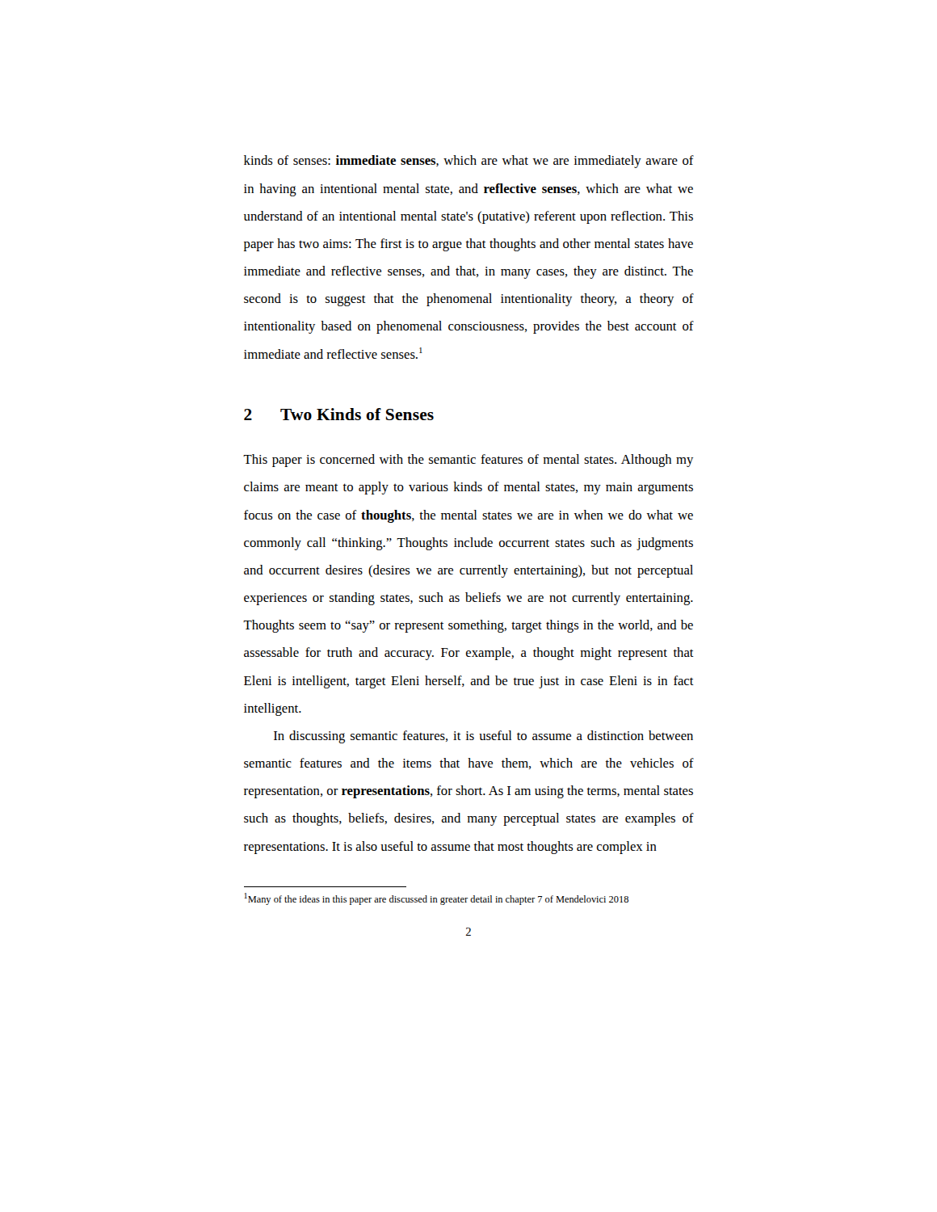kinds of senses: immediate senses, which are what we are immediately aware of in having an intentional mental state, and reflective senses, which are what we understand of an intentional mental state's (putative) referent upon reflection. This paper has two aims: The first is to argue that thoughts and other mental states have immediate and reflective senses, and that, in many cases, they are distinct. The second is to suggest that the phenomenal intentionality theory, a theory of intentionality based on phenomenal consciousness, provides the best account of immediate and reflective senses.1
2 Two Kinds of Senses
This paper is concerned with the semantic features of mental states. Although my claims are meant to apply to various kinds of mental states, my main arguments focus on the case of thoughts, the mental states we are in when we do what we commonly call “thinking.” Thoughts include occurrent states such as judgments and occurrent desires (desires we are currently entertaining), but not perceptual experiences or standing states, such as beliefs we are not currently entertaining. Thoughts seem to “say” or represent something, target things in the world, and be assessable for truth and accuracy. For example, a thought might represent that Eleni is intelligent, target Eleni herself, and be true just in case Eleni is in fact intelligent.
In discussing semantic features, it is useful to assume a distinction between semantic features and the items that have them, which are the vehicles of representation, or representations, for short. As I am using the terms, mental states such as thoughts, beliefs, desires, and many perceptual states are examples of representations. It is also useful to assume that most thoughts are complex in
1Many of the ideas in this paper are discussed in greater detail in chapter 7 of Mendelovici 2018
2